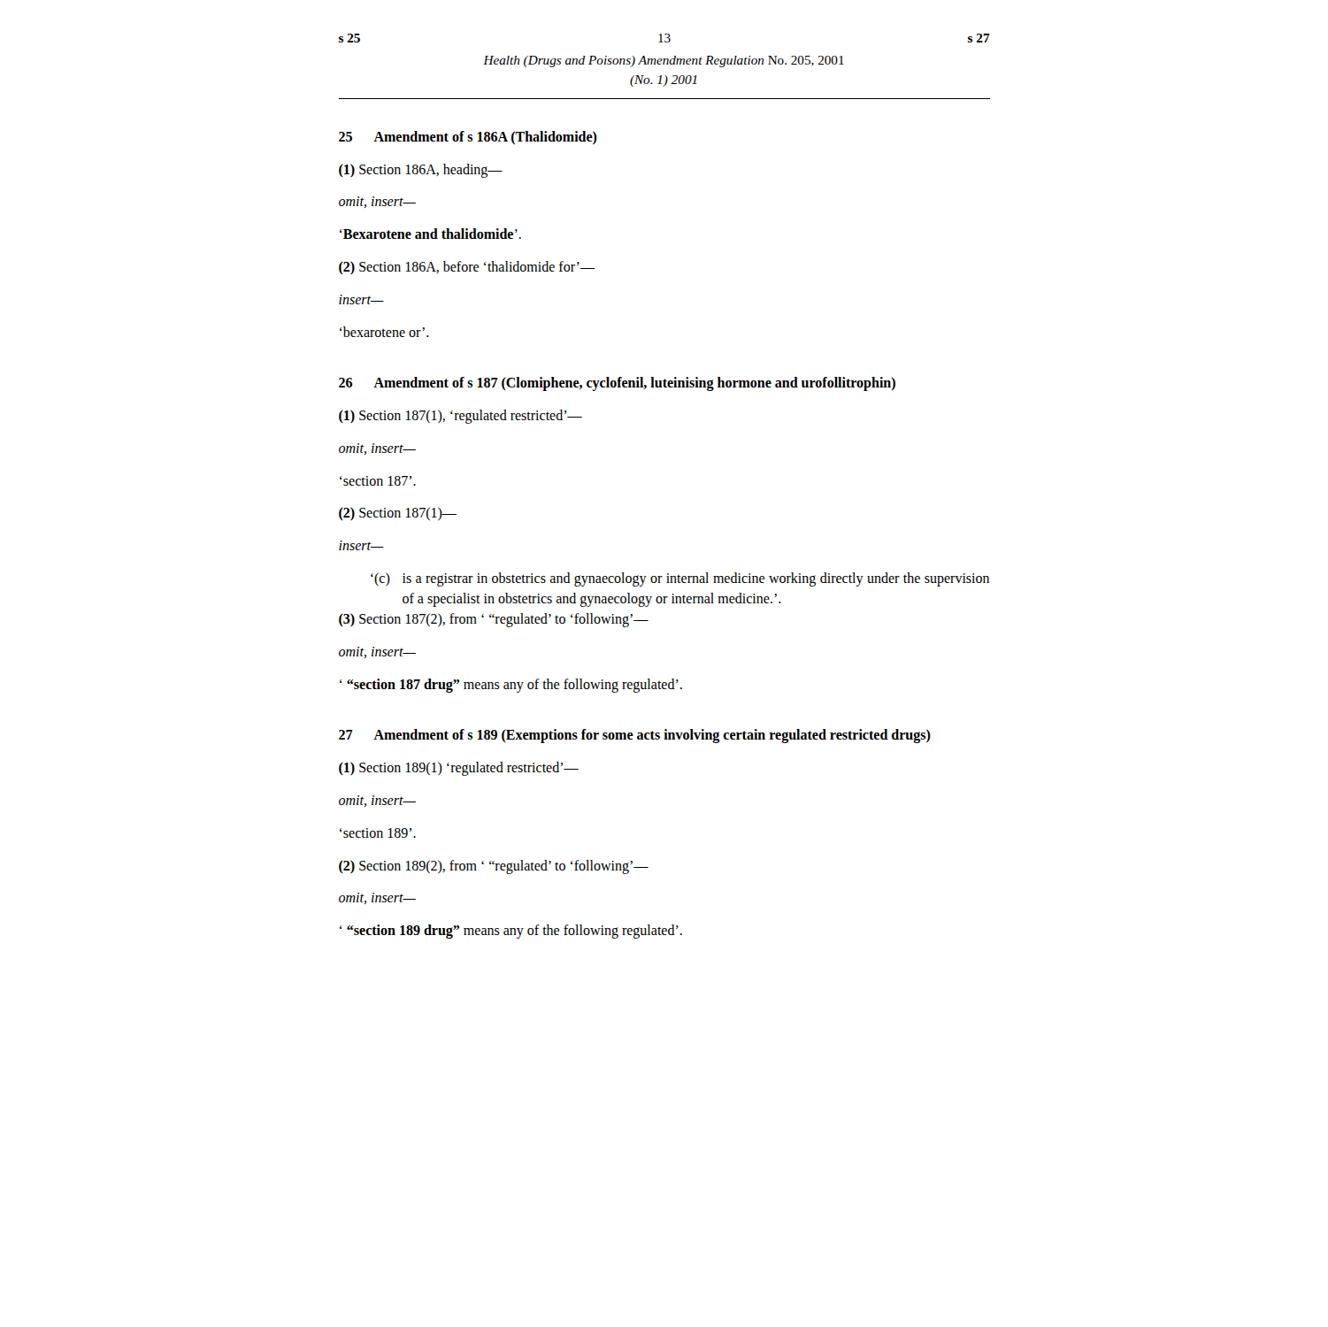s 25
13
Health (Drugs and Poisons) Amendment Regulation No. 205, 2001
(No. 1) 2001
s 27
25 Amendment of s 186A (Thalidomide)
(1) Section 186A, heading—
omit, insert—
‘Bexarotene and thalidomide’.
(2) Section 186A, before ‘thalidomide for’—
insert—
‘bexarotene or’.
26 Amendment of s 187 (Clomiphene, cyclofenil, luteinising hormone and urofollitrophin)
(1) Section 187(1), ‘regulated restricted’—
omit, insert—
‘section 187’.
(2) Section 187(1)—
insert—
‘(c) is a registrar in obstetrics and gynaecology or internal medicine working directly under the supervision of a specialist in obstetrics and gynaecology or internal medicine.’.
(3) Section 187(2), from ‘ “regulated’ to ‘following’—
omit, insert—
‘ “section 187 drug” means any of the following regulated’.
27 Amendment of s 189 (Exemptions for some acts involving certain regulated restricted drugs)
(1) Section 189(1) ‘regulated restricted’—
omit, insert—
‘section 189’.
(2) Section 189(2), from ‘ “regulated’ to ‘following’—
omit, insert—
‘ “section 189 drug” means any of the following regulated’.